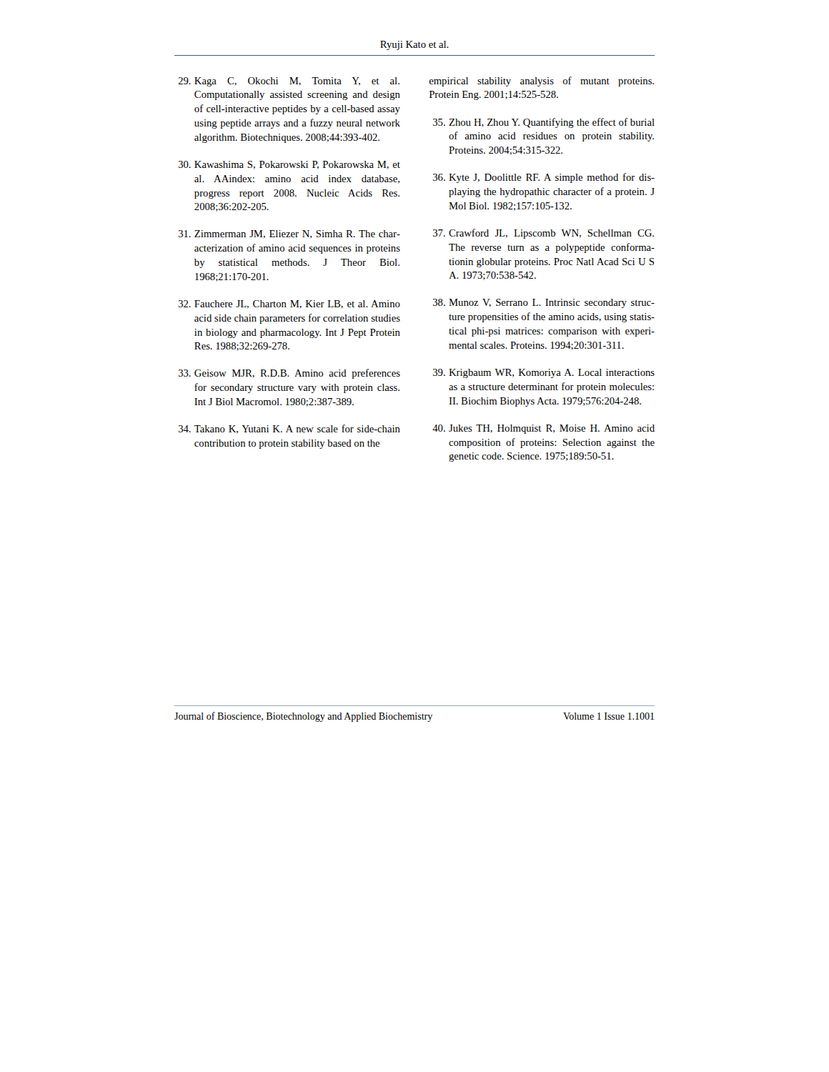Ryuji Kato et al.
29. Kaga C, Okochi M, Tomita Y, et al. Computationally assisted screening and design of cell-interactive peptides by a cell-based assay using peptide arrays and a fuzzy neural network algorithm. Biotechniques. 2008;44:393-402.
30. Kawashima S, Pokarowski P, Pokarowska M, et al. AAindex: amino acid index database, progress report 2008. Nucleic Acids Res. 2008;36:202-205.
31. Zimmerman JM, Eliezer N, Simha R. The characterization of amino acid sequences in proteins by statistical methods. J Theor Biol. 1968;21:170-201.
32. Fauchere JL, Charton M, Kier LB, et al. Amino acid side chain parameters for correlation studies in biology and pharmacology. Int J Pept Protein Res. 1988;32:269-278.
33. Geisow MJR, R.D.B. Amino acid preferences for secondary structure vary with protein class. Int J Biol Macromol. 1980;2:387-389.
34. Takano K, Yutani K. A new scale for side-chain contribution to protein stability based on the
empirical stability analysis of mutant proteins. Protein Eng. 2001;14:525-528.
35. Zhou H, Zhou Y. Quantifying the effect of burial of amino acid residues on protein stability. Proteins. 2004;54:315-322.
36. Kyte J, Doolittle RF. A simple method for displaying the hydropathic character of a protein. J Mol Biol. 1982;157:105-132.
37. Crawford JL, Lipscomb WN, Schellman CG. The reverse turn as a polypeptide conformationin globular proteins. Proc Natl Acad Sci U S A. 1973;70:538-542.
38. Munoz V, Serrano L. Intrinsic secondary structure propensities of the amino acids, using statistical phi-psi matrices: comparison with experimental scales. Proteins. 1994;20:301-311.
39. Krigbaum WR, Komoriya A. Local interactions as a structure determinant for protein molecules: II. Biochim Biophys Acta. 1979;576:204-248.
40. Jukes TH, Holmquist R, Moise H. Amino acid composition of proteins: Selection against the genetic code. Science. 1975;189:50-51.
Journal of Bioscience, Biotechnology and Applied Biochemistry Volume 1 Issue 1.1001